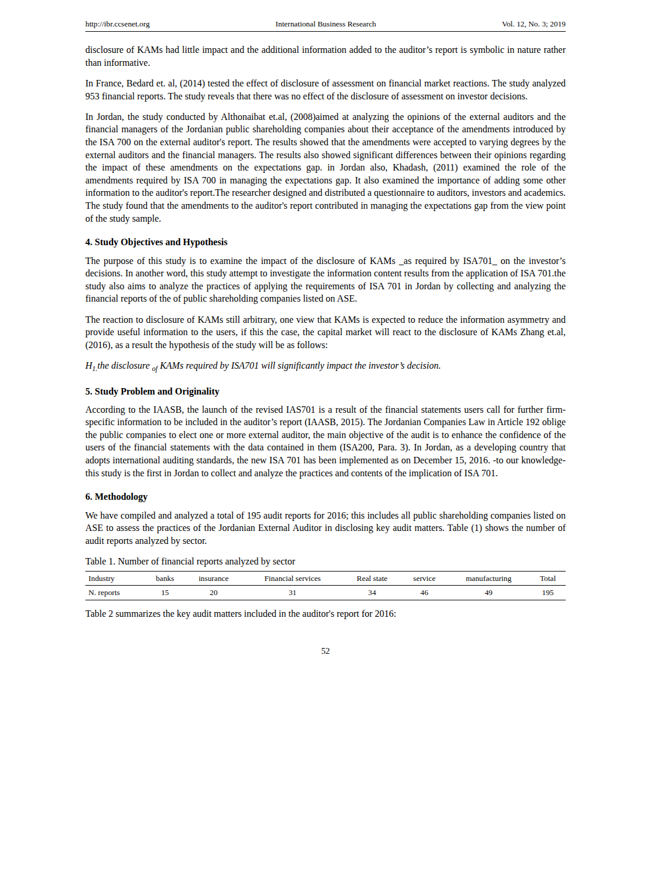http://ibr.ccsenet.org
International Business Research
Vol. 12, No. 3; 2019
disclosure of KAMs had little impact and the additional information added to the auditor’s report is symbolic in nature rather than informative.
In France, Bedard et. al, (2014) tested the effect of disclosure of assessment on financial market reactions. The study analyzed 953 financial reports. The study reveals that there was no effect of the disclosure of assessment on investor decisions.
In Jordan, the study conducted by Althonaibat et.al, (2008)aimed at analyzing the opinions of the external auditors and the financial managers of the Jordanian public shareholding companies about their acceptance of the amendments introduced by the ISA 700 on the external auditor's report. The results showed that the amendments were accepted to varying degrees by the external auditors and the financial managers. The results also showed significant differences between their opinions regarding the impact of these amendments on the expectations gap. in Jordan also, Khadash, (2011) examined the role of the amendments required by ISA 700 in managing the expectations gap. It also examined the importance of adding some other information to the auditor's report.The researcher designed and distributed a questionnaire to auditors, investors and academics. The study found that the amendments to the auditor's report contributed in managing the expectations gap from the view point of the study sample.
4. Study Objectives and Hypothesis
The purpose of this study is to examine the impact of the disclosure of KAMs _as required by ISA701_ on the investor’s decisions. In another word, this study attempt to investigate the information content results from the application of ISA 701.the study also aims to analyze the practices of applying the requirements of ISA 701 in Jordan by collecting and analyzing the financial reports of the of public shareholding companies listed on ASE.
The reaction to disclosure of KAMs still arbitrary, one view that KAMs is expected to reduce the information asymmetry and provide useful information to the users, if this the case, the capital market will react to the disclosure of KAMs Zhang et.al,(2016), as a result the hypothesis of the study will be as follows:
H1.the disclosure of KAMs required by ISA701 will significantly impact the investor’s decision.
5. Study Problem and Originality
According to the IAASB, the launch of the revised IAS701 is a result of the financial statements users call for further firm-specific information to be included in the auditor’s report (IAASB, 2015). The Jordanian Companies Law in Article 192 oblige the public companies to elect one or more external auditor, the main objective of the audit is to enhance the confidence of the users of the financial statements with the data contained in them (ISA200, Para. 3). In Jordan, as a developing country that adopts international auditing standards, the new ISA 701 has been implemented as on December 15, 2016. -to our knowledge- this study is the first in Jordan to collect and analyze the practices and contents of the implication of ISA 701.
6. Methodology
We have compiled and analyzed a total of 195 audit reports for 2016; this includes all public shareholding companies listed on ASE to assess the practices of the Jordanian External Auditor in disclosing key audit matters. Table (1) shows the number of audit reports analyzed by sector.
Table 1. Number of financial reports analyzed by sector
| Industry | banks | insurance | Financial services | Real state | service | manufacturing | Total |
| --- | --- | --- | --- | --- | --- | --- | --- |
| N. reports | 15 | 20 | 31 | 34 | 46 | 49 | 195 |
Table 2 summarizes the key audit matters included in the auditor's report for 2016:
52